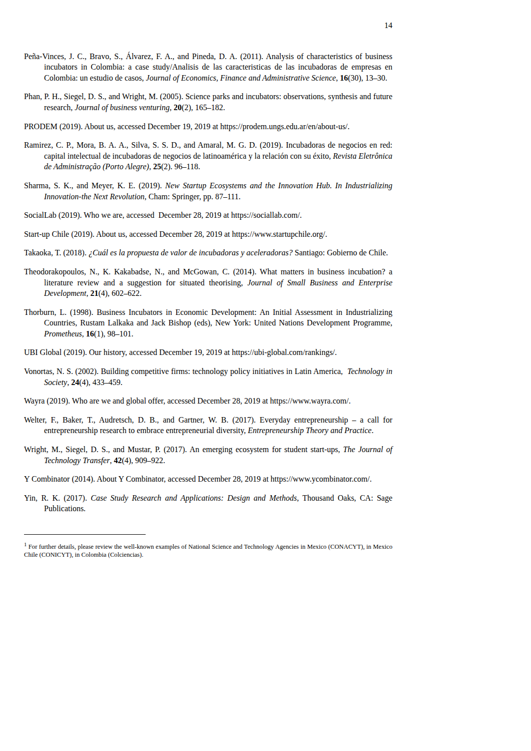14
Peña-Vinces, J. C., Bravo, S., Álvarez, F. A., and Pineda, D. A. (2011). Analysis of characteristics of business incubators in Colombia: a case study/Analisis de las caracteristicas de las incubadoras de empresas en Colombia: un estudio de casos, Journal of Economics, Finance and Administrative Science, 16(30), 13–30.
Phan, P. H., Siegel, D. S., and Wright, M. (2005). Science parks and incubators: observations, synthesis and future research, Journal of business venturing, 20(2), 165–182.
PRODEM (2019). About us, accessed December 19, 2019 at https://prodem.ungs.edu.ar/en/about-us/.
Ramirez, C. P., Mora, B. A. A., Silva, S. S. D., and Amaral, M. G. D. (2019). Incubadoras de negocios en red: capital intelectual de incubadoras de negocios de latinoamérica y la relación con su éxito, Revista Eletrônica de Administraçãо (Porto Alegre), 25(2). 96–118.
Sharma, S. K., and Meyer, K. E. (2019). New Startup Ecosystems and the Innovation Hub. In Industrializing Innovation-the Next Revolution, Cham: Springer, pp. 87–111.
SocialLab (2019). Who we are, accessed December 28, 2019 at https://sociallab.com/.
Start-up Chile (2019). About us, accessed December 28, 2019 at https://www.startupchile.org/.
Takaoka, T. (2018). ¿Cuál es la propuesta de valor de incubadoras y aceleradoras? Santiago: Gobierno de Chile.
Theodorakopoulos, N., K. Kakabadse, N., and McGowan, C. (2014). What matters in business incubation? a literature review and a suggestion for situated theorising, Journal of Small Business and Enterprise Development, 21(4), 602–622.
Thorburn, L. (1998). Business Incubators in Economic Development: An Initial Assessment in Industrializing Countries, Rustam Lalkaka and Jack Bishop (eds), New York: United Nations Development Programme, Prometheus, 16(1), 98–101.
UBI Global (2019). Our history, accessed December 19, 2019 at https://ubi-global.com/rankings/.
Vonortas, N. S. (2002). Building competitive firms: technology policy initiatives in Latin America, Technology in Society, 24(4), 433–459.
Wayra (2019). Who are we and global offer, accessed December 28, 2019 at https://www.wayra.com/.
Welter, F., Baker, T., Audretsch, D. B., and Gartner, W. B. (2017). Everyday entrepreneurship – a call for entrepreneurship research to embrace entrepreneurial diversity, Entrepreneurship Theory and Practice.
Wright, M., Siegel, D. S., and Mustar, P. (2017). An emerging ecosystem for student start-ups, The Journal of Technology Transfer, 42(4), 909–922.
Y Combinator (2014). About Y Combinator, accessed December 28, 2019 at https://www.ycombinator.com/.
Yin, R. K. (2017). Case Study Research and Applications: Design and Methods, Thousand Oaks, CA: Sage Publications.
1 For further details, please review the well-known examples of National Science and Technology Agencies in Mexico (CONACYT), in Mexico Chile (CONICYT), in Colombia (Colciencias).